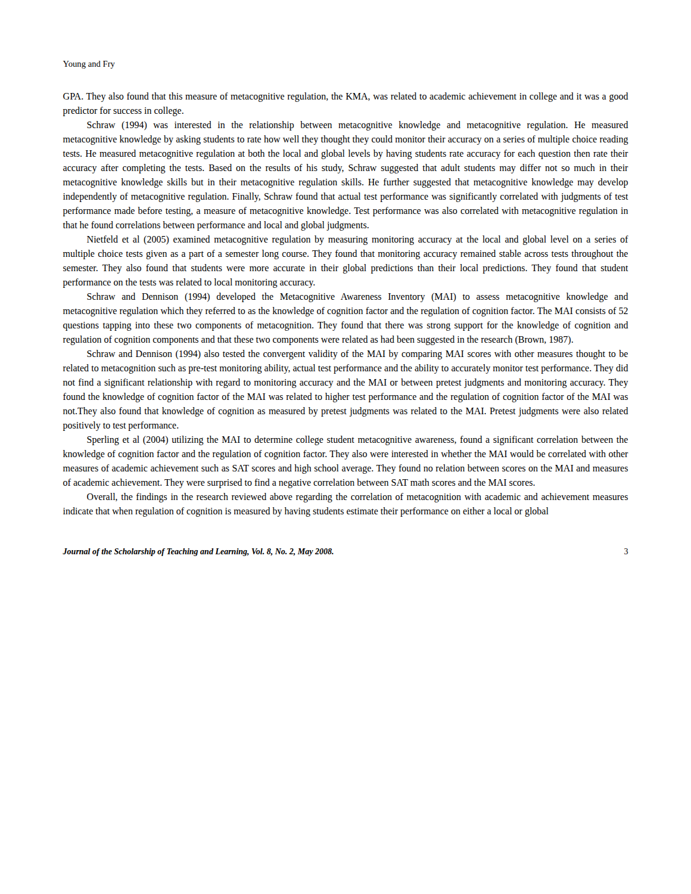Young and Fry
GPA. They also found that this measure of metacognitive regulation, the KMA, was related to academic achievement in college and it was a good predictor for success in college.
Schraw (1994) was interested in the relationship between metacognitive knowledge and metacognitive regulation. He measured metacognitive knowledge by asking students to rate how well they thought they could monitor their accuracy on a series of multiple choice reading tests. He measured metacognitive regulation at both the local and global levels by having students rate accuracy for each question then rate their accuracy after completing the tests. Based on the results of his study, Schraw suggested that adult students may differ not so much in their metacognitive knowledge skills but in their metacognitive regulation skills. He further suggested that metacognitive knowledge may develop independently of metacognitive regulation. Finally, Schraw found that actual test performance was significantly correlated with judgments of test performance made before testing, a measure of metacognitive knowledge. Test performance was also correlated with metacognitive regulation in that he found correlations between performance and local and global judgments.
Nietfeld et al (2005) examined metacognitive regulation by measuring monitoring accuracy at the local and global level on a series of multiple choice tests given as a part of a semester long course. They found that monitoring accuracy remained stable across tests throughout the semester. They also found that students were more accurate in their global predictions than their local predictions. They found that student performance on the tests was related to local monitoring accuracy.
Schraw and Dennison (1994) developed the Metacognitive Awareness Inventory (MAI) to assess metacognitive knowledge and metacognitive regulation which they referred to as the knowledge of cognition factor and the regulation of cognition factor. The MAI consists of 52 questions tapping into these two components of metacognition. They found that there was strong support for the knowledge of cognition and regulation of cognition components and that these two components were related as had been suggested in the research (Brown, 1987).
Schraw and Dennison (1994) also tested the convergent validity of the MAI by comparing MAI scores with other measures thought to be related to metacognition such as pre-test monitoring ability, actual test performance and the ability to accurately monitor test performance. They did not find a significant relationship with regard to monitoring accuracy and the MAI or between pretest judgments and monitoring accuracy. They found the knowledge of cognition factor of the MAI was related to higher test performance and the regulation of cognition factor of the MAI was not.They also found that knowledge of cognition as measured by pretest judgments was related to the MAI. Pretest judgments were also related positively to test performance.
Sperling et al (2004) utilizing the MAI to determine college student metacognitive awareness, found a significant correlation between the knowledge of cognition factor and the regulation of cognition factor. They also were interested in whether the MAI would be correlated with other measures of academic achievement such as SAT scores and high school average. They found no relation between scores on the MAI and measures of academic achievement. They were surprised to find a negative correlation between SAT math scores and the MAI scores.
Overall, the findings in the research reviewed above regarding the correlation of metacognition with academic and achievement measures indicate that when regulation of cognition is measured by having students estimate their performance on either a local or global
Journal of the Scholarship of Teaching and Learning, Vol. 8, No. 2, May 2008. 3